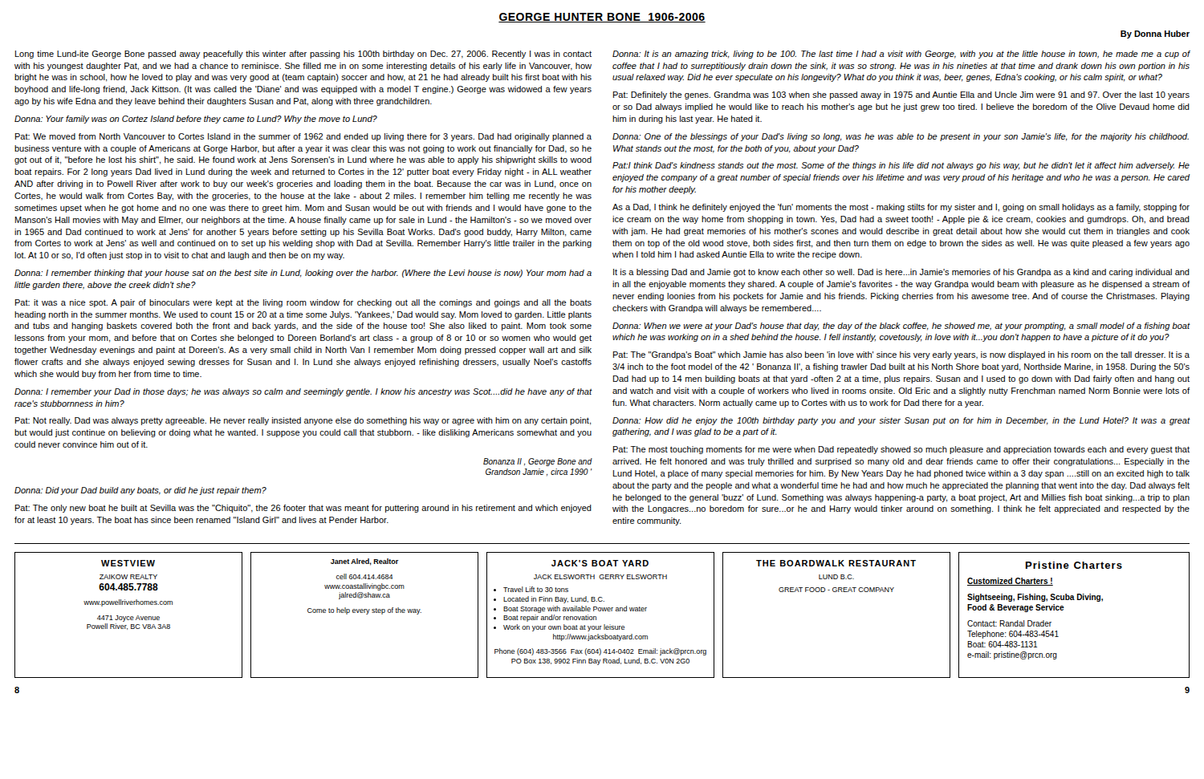GEORGE HUNTER BONE 1906-2006
By Donna Huber
Long time Lund-ite George Bone passed away peacefully this winter after passing his 100th birthday on Dec. 27, 2006. Recently I was in contact with his youngest daughter Pat, and we had a chance to reminisce. She filled me in on some interesting details of his early life in Vancouver, how bright he was in school, how he loved to play and was very good at (team captain) soccer and how, at 21 he had already built his first boat with his boyhood and life-long friend, Jack Kittson. (It was called the 'Diane' and was equipped with a model T engine.) George was widowed a few years ago by his wife Edna and they leave behind their daughters Susan and Pat, along with three grandchildren.
Donna: Your family was on Cortez Island before they came to Lund? Why the move to Lund?
Pat: We moved from North Vancouver to Cortes Island in the summer of 1962 and ended up living there for 3 years. Dad had originally planned a business venture with a couple of Americans at Gorge Harbor, but after a year it was clear this was not going to work out financially for Dad, so he got out of it, "before he lost his shirt", he said. He found work at Jens Sorensen's in Lund where he was able to apply his shipwright skills to wood boat repairs. For 2 long years Dad lived in Lund during the week and returned to Cortes in the 12' putter boat every Friday night - in ALL weather AND after driving in to Powell River after work to buy our week's groceries and loading them in the boat. Because the car was in Lund, once on Cortes, he would walk from Cortes Bay, with the groceries, to the house at the lake - about 2 miles. I remember him telling me recently he was sometimes upset when he got home and no one was there to greet him. Mom and Susan would be out with friends and I would have gone to the Manson's Hall movies with May and Elmer, our neighbors at the time. A house finally came up for sale in Lund - the Hamilton's - so we moved over in 1965 and Dad continued to work at Jens' for another 5 years before setting up his Sevilla Boat Works. Dad's good buddy, Harry Milton, came from Cortes to work at Jens' as well and continued on to set up his welding shop with Dad at Sevilla. Remember Harry's little trailer in the parking lot. At 10 or so, I'd often just stop in to visit to chat and laugh and then be on my way.
Donna: I remember thinking that your house sat on the best site in Lund, looking over the harbor. (Where the Levi house is now) Your mom had a little garden there, above the creek didn't she?
Pat: it was a nice spot. A pair of binoculars were kept at the living room window for checking out all the comings and goings and all the boats heading north in the summer months. We used to count 15 or 20 at a time some Julys. 'Yankees,' Dad would say. Mom loved to garden. Little plants and tubs and hanging baskets covered both the front and back yards, and the side of the house too! She also liked to paint. Mom took some lessons from your mom, and before that on Cortes she belonged to Doreen Borland's art class - a group of 8 or 10 or so women who would get together Wednesday evenings and paint at Doreen's. As a very small child in North Van I remember Mom doing pressed copper wall art and silk flower crafts and she always enjoyed sewing dresses for Susan and I. In Lund she always enjoyed refinishing dressers, usually Noel's castoffs which she would buy from her from time to time.
Donna: I remember your Dad in those days; he was always so calm and seemingly gentle. I know his ancestry was Scot....did he have any of that race's stubbornness in him?
Pat: Not really. Dad was always pretty agreeable. He never really insisted anyone else do something his way or agree with him on any certain point, but would just continue on believing or doing what he wanted. I suppose you could call that stubborn. - like disliking Americans somewhat and you could never convince him out of it.
Bonanza II , George Bone and
Grandson Jamie , circa 1990 '
Donna: Did your Dad build any boats, or did he just repair them?
Pat: The only new boat he built at Sevilla was the "Chiquito", the 26 footer that was meant for puttering around in his retirement and which enjoyed for at least 10 years. The boat has since been renamed "Island Girl" and lives at Pender Harbor.
Donna: It is an amazing trick, living to be 100. The last time I had a visit with George, with you at the little house in town, he made me a cup of coffee that I had to surreptitiously drain down the sink, it was so strong. He was in his nineties at that time and drank down his own portion in his usual relaxed way. Did he ever speculate on his longevity? What do you think it was, beer, genes, Edna's cooking, or his calm spirit, or what?
Pat: Definitely the genes. Grandma was 103 when she passed away in 1975 and Auntie Ella and Uncle Jim were 91 and 97. Over the last 10 years or so Dad always implied he would like to reach his mother's age but he just grew too tired. I believe the boredom of the Olive Devaud home did him in during his last year. He hated it.
Donna: One of the blessings of your Dad's living so long, was he was able to be present in your son Jamie's life, for the majority his childhood. What stands out the most, for the both of you, about your Dad?
Pat:I think Dad's kindness stands out the most. Some of the things in his life did not always go his way, but he didn't let it affect him adversely. He enjoyed the company of a great number of special friends over his lifetime and was very proud of his heritage and who he was a person. He cared for his mother deeply.
As a Dad, I think he definitely enjoyed the 'fun' moments the most - making stilts for my sister and I, going on small holidays as a family, stopping for ice cream on the way home from shopping in town. Yes, Dad had a sweet tooth! - Apple pie & ice cream, cookies and gumdrops. Oh, and bread with jam. He had great memories of his mother's scones and would describe in great detail about how she would cut them in triangles and cook them on top of the old wood stove, both sides first, and then turn them on edge to brown the sides as well. He was quite pleased a few years ago when I told him I had asked Auntie Ella to write the recipe down.
It is a blessing Dad and Jamie got to know each other so well. Dad is here...in Jamie's memories of his Grandpa as a kind and caring individual and in all the enjoyable moments they shared. A couple of Jamie's favorites - the way Grandpa would beam with pleasure as he dispensed a stream of never ending loonies from his pockets for Jamie and his friends. Picking cherries from his awesome tree. And of course the Christmases. Playing checkers with Grandpa will always be remembered....
Donna: When we were at your Dad's house that day, the day of the black coffee, he showed me, at your prompting, a small model of a fishing boat which he was working on in a shed behind the house. I fell instantly, covetously, in love with it...you don't happen to have a picture of it do you?
Pat: The "Grandpa's Boat" which Jamie has also been 'in love with' since his very early years, is now displayed in his room on the tall dresser. It is a 3/4 inch to the foot model of the 42 ' Bonanza II', a fishing trawler Dad built at his North Shore boat yard, Northside Marine, in 1958. During the 50's Dad had up to 14 men building boats at that yard -often 2 at a time, plus repairs. Susan and I used to go down with Dad fairly often and hang out and watch and visit with a couple of workers who lived in rooms onsite. Old Eric and a slightly nutty Frenchman named Norm Bonnie were lots of fun. What characters. Norm actually came up to Cortes with us to work for Dad there for a year.
Donna: How did he enjoy the 100th birthday party you and your sister Susan put on for him in December, in the Lund Hotel? It was a great gathering, and I was glad to be a part of it.
Pat: The most touching moments for me were when Dad repeatedly showed so much pleasure and appreciation towards each and every guest that arrived. He felt honored and was truly thrilled and surprised so many old and dear friends came to offer their congratulations... Especially in the Lund Hotel, a place of many special memories for him. By New Years Day he had phoned twice within a 3 day span ....still on an excited high to talk about the party and the people and what a wonderful time he had and how much he appreciated the planning that went into the day. Dad always felt he belonged to the general 'buzz' of Lund. Something was always happening-a party, a boat project, Art and Millies fish boat sinking...a trip to plan with the Longacres...no boredom for sure...or he and Harry would tinker around on something. I think he felt appreciated and respected by the entire community.
WESTVIEW
ZAIKOW REALTY
604.485.7788
www.powellriverhomes.com
4471 Joyce Avenue
Powell River, BC V8A 3A8
Janet Alred, Realtor
cell 604.414.4684
www.coastallivingbc.com
jalred@shaw.ca
Come to help every step of the way.
JACK'S BOAT YARD
JACK ELSWORTH GERRY ELSWORTH
Travel Lift to 30 tons
Located in Finn Bay, Lund, B.C.
Boat Storage with available Power and water
Boat repair and/or renovation
Work on your own boat at your leisure
http://www.jacksboatyard.com
Phone (604) 483-3566 Fax (604) 414-0402 Email: jack@prcn.org
PO Box 138, 9902 Finn Bay Road, Lund, B.C. V0N 2G0
THE BOARDWALK RESTAURANT
LUND B.C.
GREAT FOOD - GREAT COMPANY
Pristine Charters
Customized Charters !
Sightseeing, Fishing, Scuba Diving,
Food & Beverage Service
Contact: Randal Drader
Telephone: 604-483-4541
Boat: 604-483-1131
e-mail: pristine@prcn.org
8 9